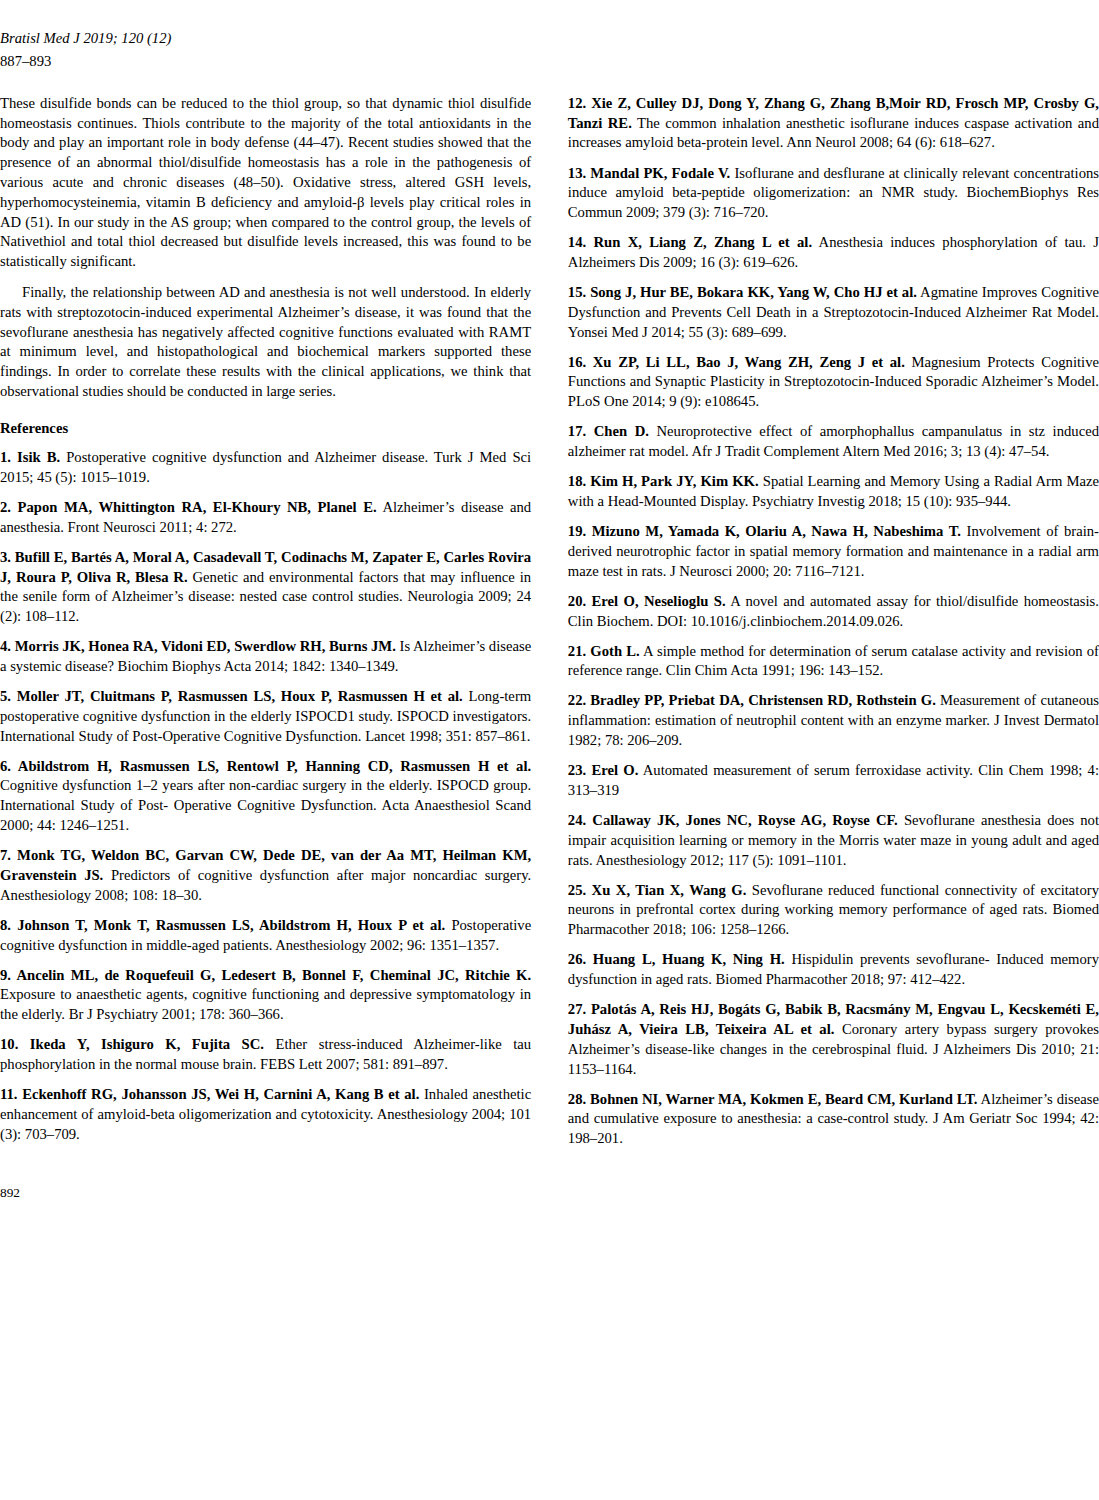Bratisl Med J 2019; 120 (12)
887–893
These disulfide bonds can be reduced to the thiol group, so that dynamic thiol disulfide homeostasis continues. Thiols contribute to the majority of the total antioxidants in the body and play an important role in body defense (44–47). Recent studies showed that the presence of an abnormal thiol/disulfide homeostasis has a role in the pathogenesis of various acute and chronic diseases (48–50). Oxidative stress, altered GSH levels, hyperhomocysteinemia, vitamin B deficiency and amyloid-β levels play critical roles in AD (51). In our study in the AS group; when compared to the control group, the levels of Nativethiol and total thiol decreased but disulfide levels increased, this was found to be statistically significant.
Finally, the relationship between AD and anesthesia is not well understood. In elderly rats with streptozotocin-induced experimental Alzheimer’s disease, it was found that the sevoflurane anesthesia has negatively affected cognitive functions evaluated with RAMT at minimum level, and histopathological and biochemical markers supported these findings. In order to correlate these results with the clinical applications, we think that observational studies should be conducted in large series.
References
1. Isik B. Postoperative cognitive dysfunction and Alzheimer disease. Turk J Med Sci 2015; 45 (5): 1015–1019.
2. Papon MA, Whittington RA, El-Khoury NB, Planel E. Alzheimer’s disease and anesthesia. Front Neurosci 2011; 4: 272.
3. Bufill E, Bartés A, Moral A, Casadevall T, Codinachs M, Zapater E, Carles Rovira J, Roura P, Oliva R, Blesa R. Genetic and environmental factors that may influence in the senile form of Alzheimer’s disease: nested case control studies. Neurologia 2009; 24 (2): 108–112.
4. Morris JK, Honea RA, Vidoni ED, Swerdlow RH, Burns JM. Is Alzheimer’s disease a systemic disease? Biochim Biophys Acta 2014; 1842: 1340–1349.
5. Moller JT, Cluitmans P, Rasmussen LS, Houx P, Rasmussen H et al. Long-term postoperative cognitive dysfunction in the elderly ISPOCD1 study. ISPOCD investigators. International Study of Post-Operative Cognitive Dysfunction. Lancet 1998; 351: 857–861.
6. Abildstrom H, Rasmussen LS, Rentowl P, Hanning CD, Rasmussen H et al. Cognitive dysfunction 1–2 years after non-cardiac surgery in the elderly. ISPOCD group. International Study of Post- Operative Cognitive Dysfunction. Acta Anaesthesiol Scand 2000; 44: 1246–1251.
7. Monk TG, Weldon BC, Garvan CW, Dede DE, van der Aa MT, Heilman KM, Gravenstein JS. Predictors of cognitive dysfunction after major noncardiac surgery. Anesthesiology 2008; 108: 18–30.
8. Johnson T, Monk T, Rasmussen LS, Abildstrom H, Houx P et al. Postoperative cognitive dysfunction in middle-aged patients. Anesthesiology 2002; 96: 1351–1357.
9. Ancelin ML, de Roquefeuil G, Ledesert B, Bonnel F, Cheminal JC, Ritchie K. Exposure to anaesthetic agents, cognitive functioning and depressive symptomatology in the elderly. Br J Psychiatry 2001; 178: 360–366.
10. Ikeda Y, Ishiguro K, Fujita SC. Ether stress-induced Alzheimer-like tau phosphorylation in the normal mouse brain. FEBS Lett 2007; 581: 891–897.
11. Eckenhoff RG, Johansson JS, Wei H, Carnini A, Kang B et al. Inhaled anesthetic enhancement of amyloid-beta oligomerization and cytotoxicity. Anesthesiology 2004; 101 (3): 703–709.
12. Xie Z, Culley DJ, Dong Y, Zhang G, Zhang B,Moir RD, Frosch MP, Crosby G, Tanzi RE. The common inhalation anesthetic isoflurane induces caspase activation and increases amyloid beta-protein level. Ann Neurol 2008; 64 (6): 618–627.
13. Mandal PK, Fodale V. Isoflurane and desflurane at clinically relevant concentrations induce amyloid beta-peptide oligomerization: an NMR study. BiochemBiophys Res Commun 2009; 379 (3): 716–720.
14. Run X, Liang Z, Zhang L et al. Anesthesia induces phosphorylation of tau. J Alzheimers Dis 2009; 16 (3): 619–626.
15. Song J, Hur BE, Bokara KK, Yang W, Cho HJ et al. Agmatine Improves Cognitive Dysfunction and Prevents Cell Death in a Streptozotocin-Induced Alzheimer Rat Model. Yonsei Med J 2014; 55 (3): 689–699.
16. Xu ZP, Li LL, Bao J, Wang ZH, Zeng J et al. Magnesium Protects Cognitive Functions and Synaptic Plasticity in Streptozotocin-Induced Sporadic Alzheimer’s Model. PLoS One 2014; 9 (9): e108645.
17. Chen D. Neuroprotective effect of amorphophallus campanulatus in stz induced alzheimer rat model. Afr J Tradit Complement Altern Med 2016; 3; 13 (4): 47–54.
18. Kim H, Park JY, Kim KK. Spatial Learning and Memory Using a Radial Arm Maze with a Head-Mounted Display. Psychiatry Investig 2018; 15 (10): 935–944.
19. Mizuno M, Yamada K, Olariu A, Nawa H, Nabeshima T. Involvement of brain-derived neurotrophic factor in spatial memory formation and maintenance in a radial arm maze test in rats. J Neurosci 2000; 20: 7116–7121.
20. Erel O, Neselioglu S. A novel and automated assay for thiol/disulfide homeostasis. Clin Biochem. DOI: 10.1016/j.clinbiochem.2014.09.026.
21. Goth L. A simple method for determination of serum catalase activity and revision of reference range. Clin Chim Acta 1991; 196: 143–152.
22. Bradley PP, Priebat DA, Christensen RD, Rothstein G. Measurement of cutaneous inflammation: estimation of neutrophil content with an enzyme marker. J Invest Dermatol 1982; 78: 206–209.
23. Erel O. Automated measurement of serum ferroxidase activity. Clin Chem 1998; 4: 313–319
24. Callaway JK, Jones NC, Royse AG, Royse CF. Sevoflurane anesthesia does not impair acquisition learning or memory in the Morris water maze in young adult and aged rats. Anesthesiology 2012; 117 (5): 1091–1101.
25. Xu X, Tian X, Wang G. Sevoflurane reduced functional connectivity of excitatory neurons in prefrontal cortex during working memory performance of aged rats. Biomed Pharmacother 2018; 106: 1258–1266.
26. Huang L, Huang K, Ning H. Hispidulin prevents sevoflurane- Induced memory dysfunction in aged rats. Biomed Pharmacother 2018; 97: 412–422.
27. Palotás A, Reis HJ, Bogáts G, Babik B, Racsmány M, Engvau L, Kecskeméti E, Juhász A, Vieira LB, Teixeira AL et al. Coronary artery bypass surgery provokes Alzheimer’s disease-like changes in the cerebrospinal fluid. J Alzheimers Dis 2010; 21: 1153–1164.
28. Bohnen NI, Warner MA, Kokmen E, Beard CM, Kurland LT. Alzheimer’s disease and cumulative exposure to anesthesia: a case-control study. J Am Geriatr Soc 1994; 42: 198–201.
892